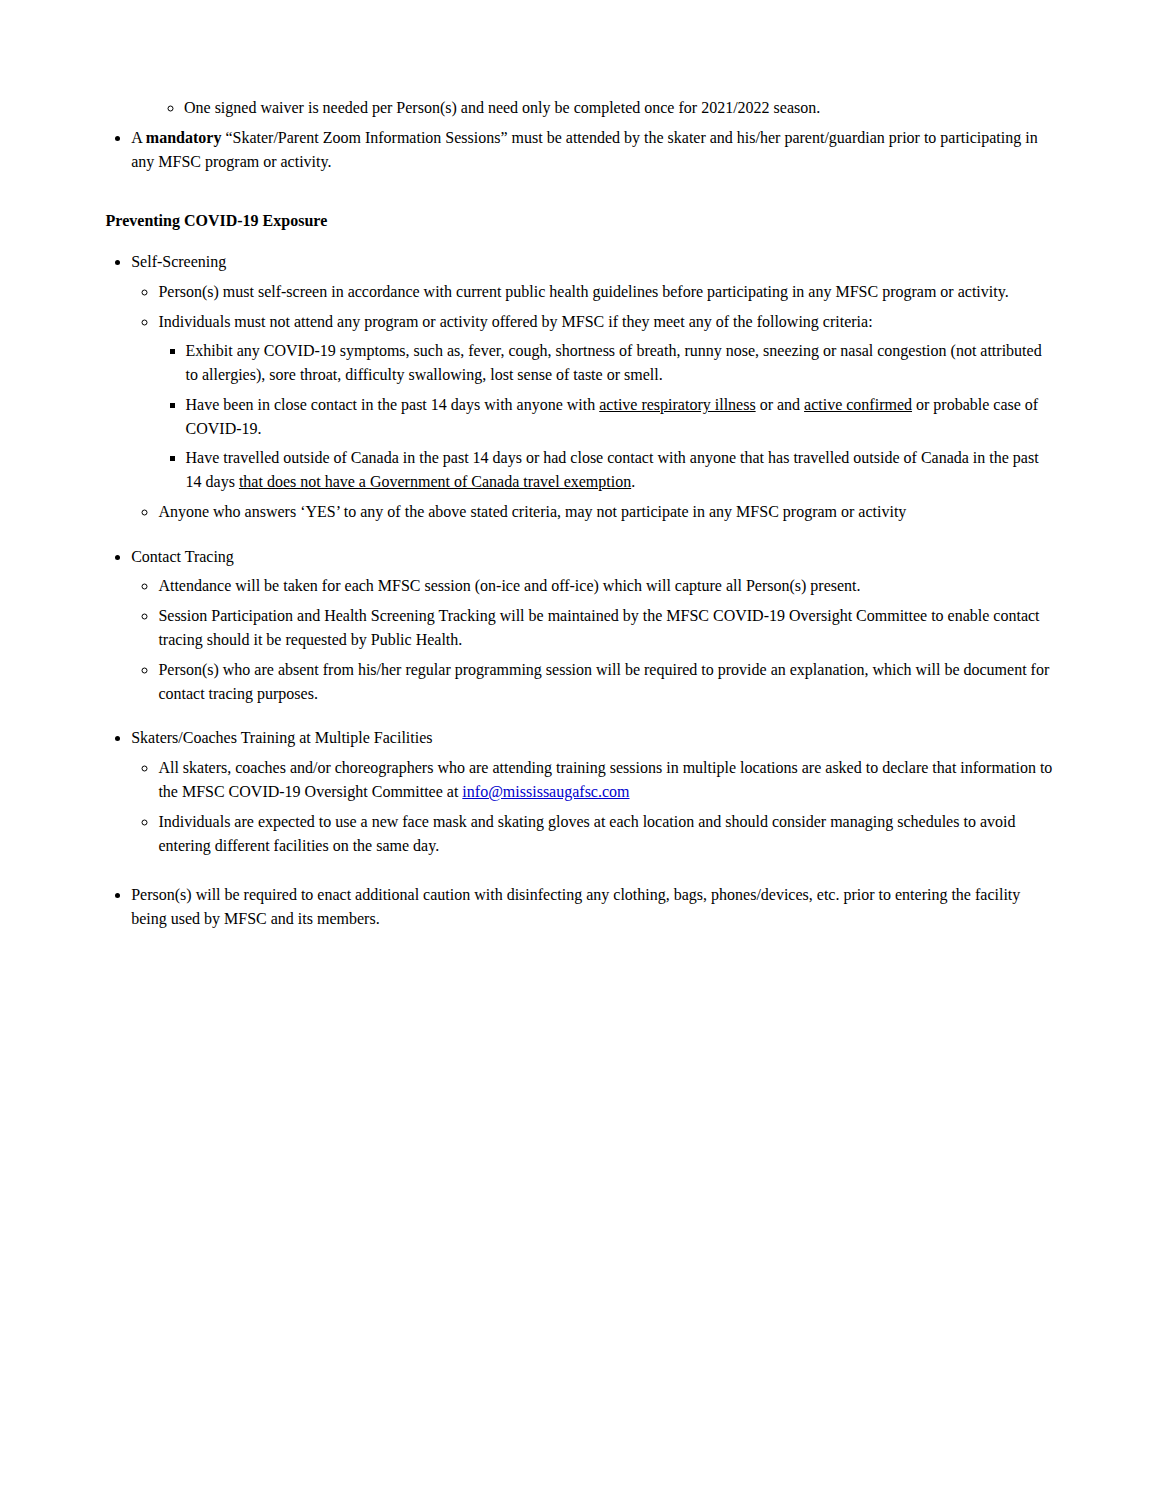One signed waiver is needed per Person(s) and need only be completed once for 2021/2022 season.
A mandatory “Skater/Parent Zoom Information Sessions” must be attended by the skater and his/her parent/guardian prior to participating in any MFSC program or activity.
Preventing COVID-19 Exposure
Self-Screening
Person(s) must self-screen in accordance with current public health guidelines before participating in any MFSC program or activity.
Individuals must not attend any program or activity offered by MFSC if they meet any of the following criteria:
Exhibit any COVID-19 symptoms, such as, fever, cough, shortness of breath, runny nose, sneezing or nasal congestion (not attributed to allergies), sore throat, difficulty swallowing, lost sense of taste or smell.
Have been in close contact in the past 14 days with anyone with active respiratory illness or and active confirmed or probable case of COVID-19.
Have travelled outside of Canada in the past 14 days or had close contact with anyone that has travelled outside of Canada in the past 14 days that does not have a Government of Canada travel exemption.
Anyone who answers ‘YES’ to any of the above stated criteria, may not participate in any MFSC program or activity
Contact Tracing
Attendance will be taken for each MFSC session (on-ice and off-ice) which will capture all Person(s) present.
Session Participation and Health Screening Tracking will be maintained by the MFSC COVID-19 Oversight Committee to enable contact tracing should it be requested by Public Health.
Person(s) who are absent from his/her regular programming session will be required to provide an explanation, which will be document for contact tracing purposes.
Skaters/Coaches Training at Multiple Facilities
All skaters, coaches and/or choreographers who are attending training sessions in multiple locations are asked to declare that information to the MFSC COVID-19 Oversight Committee at info@mississaugafsc.com
Individuals are expected to use a new face mask and skating gloves at each location and should consider managing schedules to avoid entering different facilities on the same day.
Person(s) will be required to enact additional caution with disinfecting any clothing, bags, phones/devices, etc. prior to entering the facility being used by MFSC and its members.